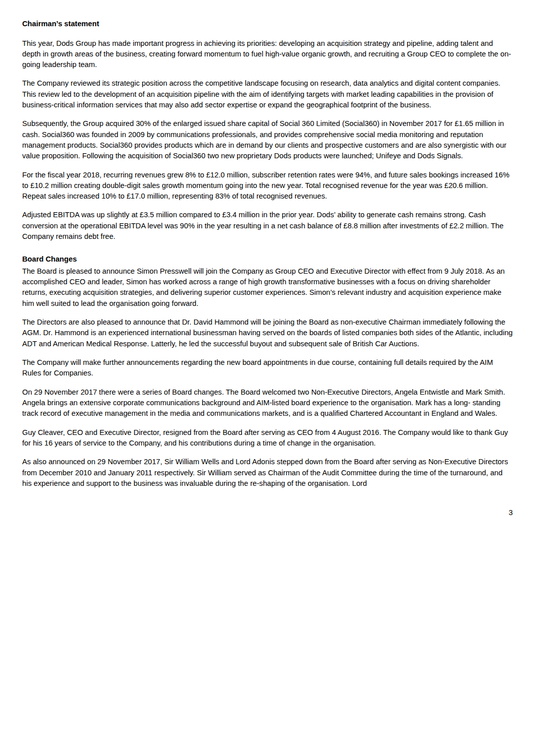Chairman’s statement
This year, Dods Group has made important progress in achieving its priorities: developing an acquisition strategy and pipeline, adding talent and depth in growth areas of the business, creating forward momentum to fuel high-value organic growth, and recruiting a Group CEO to complete the on-going leadership team.
The Company reviewed its strategic position across the competitive landscape focusing on research, data analytics and digital content companies. This review led to the development of an acquisition pipeline with the aim of identifying targets with market leading capabilities in the provision of business-critical information services that may also add sector expertise or expand the geographical footprint of the business.
Subsequently, the Group acquired 30% of the enlarged issued share capital of Social 360 Limited (Social360) in November 2017 for £1.65 million in cash. Social360 was founded in 2009 by communications professionals, and provides comprehensive social media monitoring and reputation management products. Social360 provides products which are in demand by our clients and prospective customers and are also synergistic with our value proposition. Following the acquisition of Social360 two new proprietary Dods products were launched; Unifeye and Dods Signals.
For the fiscal year 2018, recurring revenues grew 8% to £12.0 million, subscriber retention rates were 94%, and future sales bookings increased 16% to £10.2 million creating double-digit sales growth momentum going into the new year. Total recognised revenue for the year was £20.6 million. Repeat sales increased 10% to £17.0 million, representing 83% of total recognised revenues.
Adjusted EBITDA was up slightly at £3.5 million compared to £3.4 million in the prior year. Dods’ ability to generate cash remains strong. Cash conversion at the operational EBITDA level was 90% in the year resulting in a net cash balance of £8.8 million after investments of £2.2 million. The Company remains debt free.
Board Changes
The Board is pleased to announce Simon Presswell will join the Company as Group CEO and Executive Director with effect from 9 July 2018. As an accomplished CEO and leader, Simon has worked across a range of high growth transformative businesses with a focus on driving shareholder returns, executing acquisition strategies, and delivering superior customer experiences. Simon’s relevant industry and acquisition experience make him well suited to lead the organisation going forward.
The Directors are also pleased to announce that Dr. David Hammond will be joining the Board as non-executive Chairman immediately following the AGM. Dr. Hammond is an experienced international businessman having served on the boards of listed companies both sides of the Atlantic, including ADT and American Medical Response. Latterly, he led the successful buyout and subsequent sale of British Car Auctions.
The Company will make further announcements regarding the new board appointments in due course, containing full details required by the AIM Rules for Companies.
On 29 November 2017 there were a series of Board changes. The Board welcomed two Non-Executive Directors, Angela Entwistle and Mark Smith. Angela brings an extensive corporate communications background and AIM-listed board experience to the organisation. Mark has a long- standing track record of executive management in the media and communications markets, and is a qualified Chartered Accountant in England and Wales.
Guy Cleaver, CEO and Executive Director, resigned from the Board after serving as CEO from 4 August 2016. The Company would like to thank Guy for his 16 years of service to the Company, and his contributions during a time of change in the organisation.
As also announced on 29 November 2017, Sir William Wells and Lord Adonis stepped down from the Board after serving as Non-Executive Directors from December 2010 and January 2011 respectively. Sir William served as Chairman of the Audit Committee during the time of the turnaround, and his experience and support to the business was invaluable during the re-shaping of the organisation. Lord
3